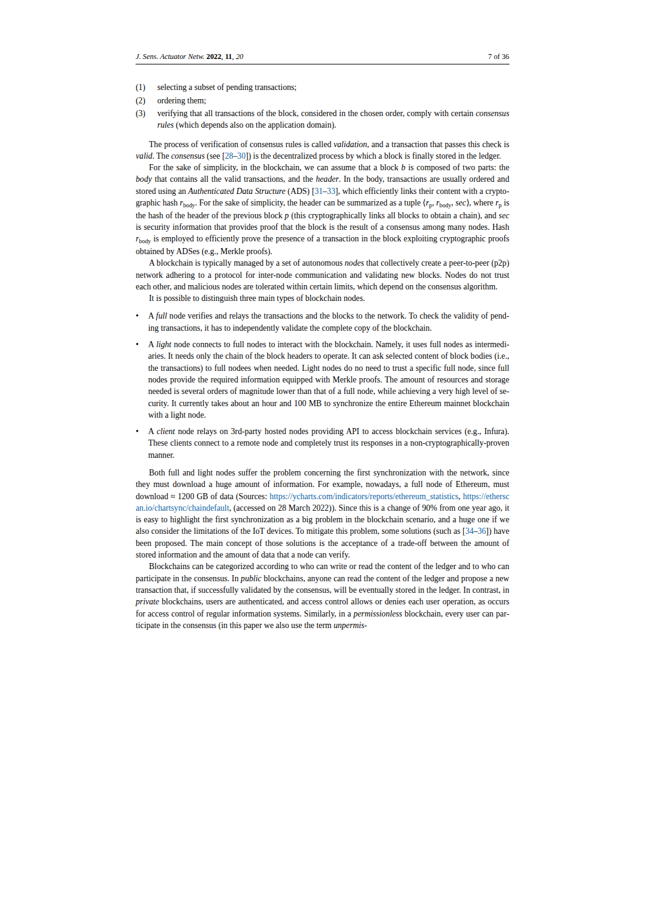J. Sens. Actuator Netw. 2022, 11, 20
7 of 36
(1) selecting a subset of pending transactions;
(2) ordering them;
(3) verifying that all transactions of the block, considered in the chosen order, comply with certain consensus rules (which depends also on the application domain).
The process of verification of consensus rules is called validation, and a transaction that passes this check is valid. The consensus (see [28–30]) is the decentralized process by which a block is finally stored in the ledger.
For the sake of simplicity, in the blockchain, we can assume that a block b is composed of two parts: the body that contains all the valid transactions, and the header. In the body, transactions are usually ordered and stored using an Authenticated Data Structure (ADS) [31–33], which efficiently links their content with a cryptographic hash rbody. For the sake of simplicity, the header can be summarized as a tuple ⟨rp, rbody, sec⟩, where rp is the hash of the header of the previous block p (this cryptographically links all blocks to obtain a chain), and sec is security information that provides proof that the block is the result of a consensus among many nodes. Hash rbody is employed to efficiently prove the presence of a transaction in the block exploiting cryptographic proofs obtained by ADSes (e.g., Merkle proofs).
A blockchain is typically managed by a set of autonomous nodes that collectively create a peer-to-peer (p2p) network adhering to a protocol for inter-node communication and validating new blocks. Nodes do not trust each other, and malicious nodes are tolerated within certain limits, which depend on the consensus algorithm.
It is possible to distinguish three main types of blockchain nodes.
•A full node verifies and relays the transactions and the blocks to the network. To check the validity of pending transactions, it has to independently validate the complete copy of the blockchain.
•A light node connects to full nodes to interact with the blockchain. Namely, it uses full nodes as intermediaries. It needs only the chain of the block headers to operate. It can ask selected content of block bodies (i.e., the transactions) to full nodees when needed. Light nodes do no need to trust a specific full node, since full nodes provide the required information equipped with Merkle proofs. The amount of resources and storage needed is several orders of magnitude lower than that of a full node, while achieving a very high level of security. It currently takes about an hour and 100 MB to synchronize the entire Ethereum mainnet blockchain with a light node.
•A client node relays on 3rd-party hosted nodes providing API to access blockchain services (e.g., Infura). These clients connect to a remote node and completely trust its responses in a non-cryptographically-proven manner.
Both full and light nodes suffer the problem concerning the first synchronization with the network, since they must download a huge amount of information. For example, nowadays, a full node of Ethereum, must download ≈ 1200 GB of data (Sources: https://ycharts.com/indicators/reports/ethereum_statistics, https://etherscan.io/chartsync/chaindefault, (accessed on 28 March 2022)). Since this is a change of 90% from one year ago, it is easy to highlight the first synchronization as a big problem in the blockchain scenario, and a huge one if we also consider the limitations of the IoT devices. To mitigate this problem, some solutions (such as [34–36]) have been proposed. The main concept of those solutions is the acceptance of a trade-off between the amount of stored information and the amount of data that a node can verify.
Blockchains can be categorized according to who can write or read the content of the ledger and to who can participate in the consensus. In public blockchains, anyone can read the content of the ledger and propose a new transaction that, if successfully validated by the consensus, will be eventually stored in the ledger. In contrast, in private blockchains, users are authenticated, and access control allows or denies each user operation, as occurs for access control of regular information systems. Similarly, in a permissionless blockchain, every user can participate in the consensus (in this paper we also use the term unpermis-